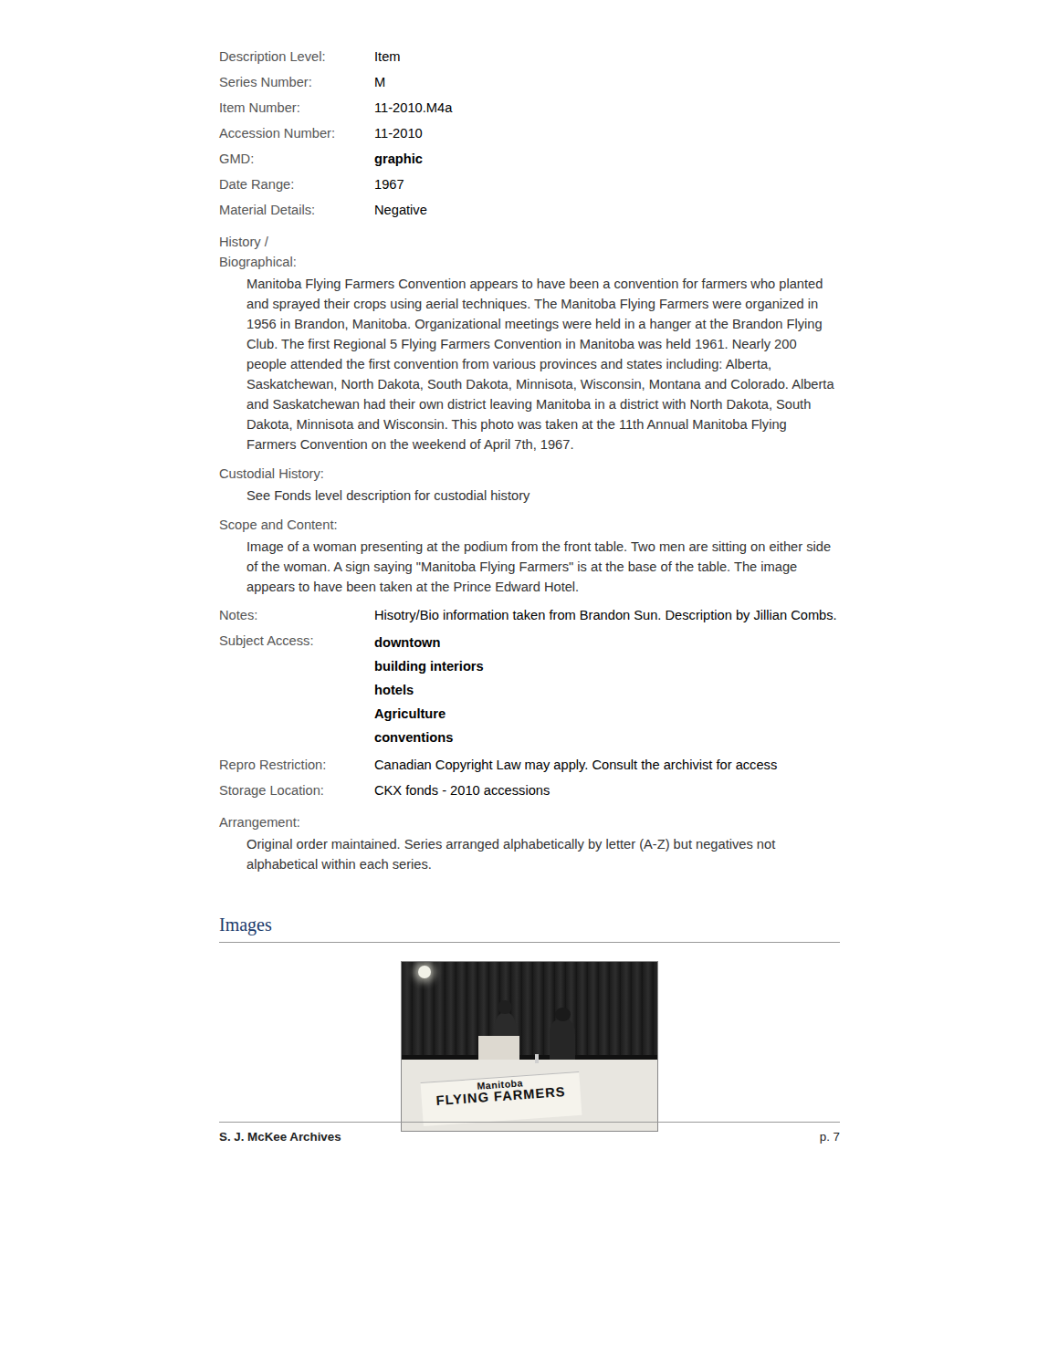| Description Level: | Item |
| Series Number: | M |
| Item Number: | 11-2010.M4a |
| Accession Number: | 11-2010 |
| GMD: | graphic |
| Date Range: | 1967 |
| Material Details: | Negative |
History /
Biographical:
Manitoba Flying Farmers Convention appears to have been a convention for farmers who planted and sprayed their crops using aerial techniques. The Manitoba Flying Farmers were organized in 1956 in Brandon, Manitoba. Organizational meetings were held in a hanger at the Brandon Flying Club. The first Regional 5 Flying Farmers Convention in Manitoba was held 1961. Nearly 200 people attended the first convention from various provinces and states including: Alberta, Saskatchewan, North Dakota, South Dakota, Minnisota, Wisconsin, Montana and Colorado. Alberta and Saskatchewan had their own district leaving Manitoba in a district with North Dakota, South Dakota, Minnisota and Wisconsin. This photo was taken at the 11th Annual Manitoba Flying Farmers Convention on the weekend of April 7th, 1967.
Custodial History:
See Fonds level description for custodial history
Scope and Content:
Image of a woman presenting at the podium from the front table. Two men are sitting on either side of the woman. A sign saying "Manitoba Flying Farmers" is at the base of the table. The image appears to have been taken at the Prince Edward Hotel.
| Notes: | Hisotry/Bio information taken from Brandon Sun. Description by Jillian Combs. |
| Subject Access: | downtown building interiors hotels Agriculture conventions |
| Repro Restriction: | Canadian Copyright Law may apply. Consult the archivist for access |
| Storage Location: | CKX fonds - 2010 accessions |
Arrangement:
Original order maintained. Series arranged alphabetically by letter (A-Z) but negatives not alphabetical within each series.
Images
Manitoba
FLYING FARMERS
S. J. McKee Archives p. 7